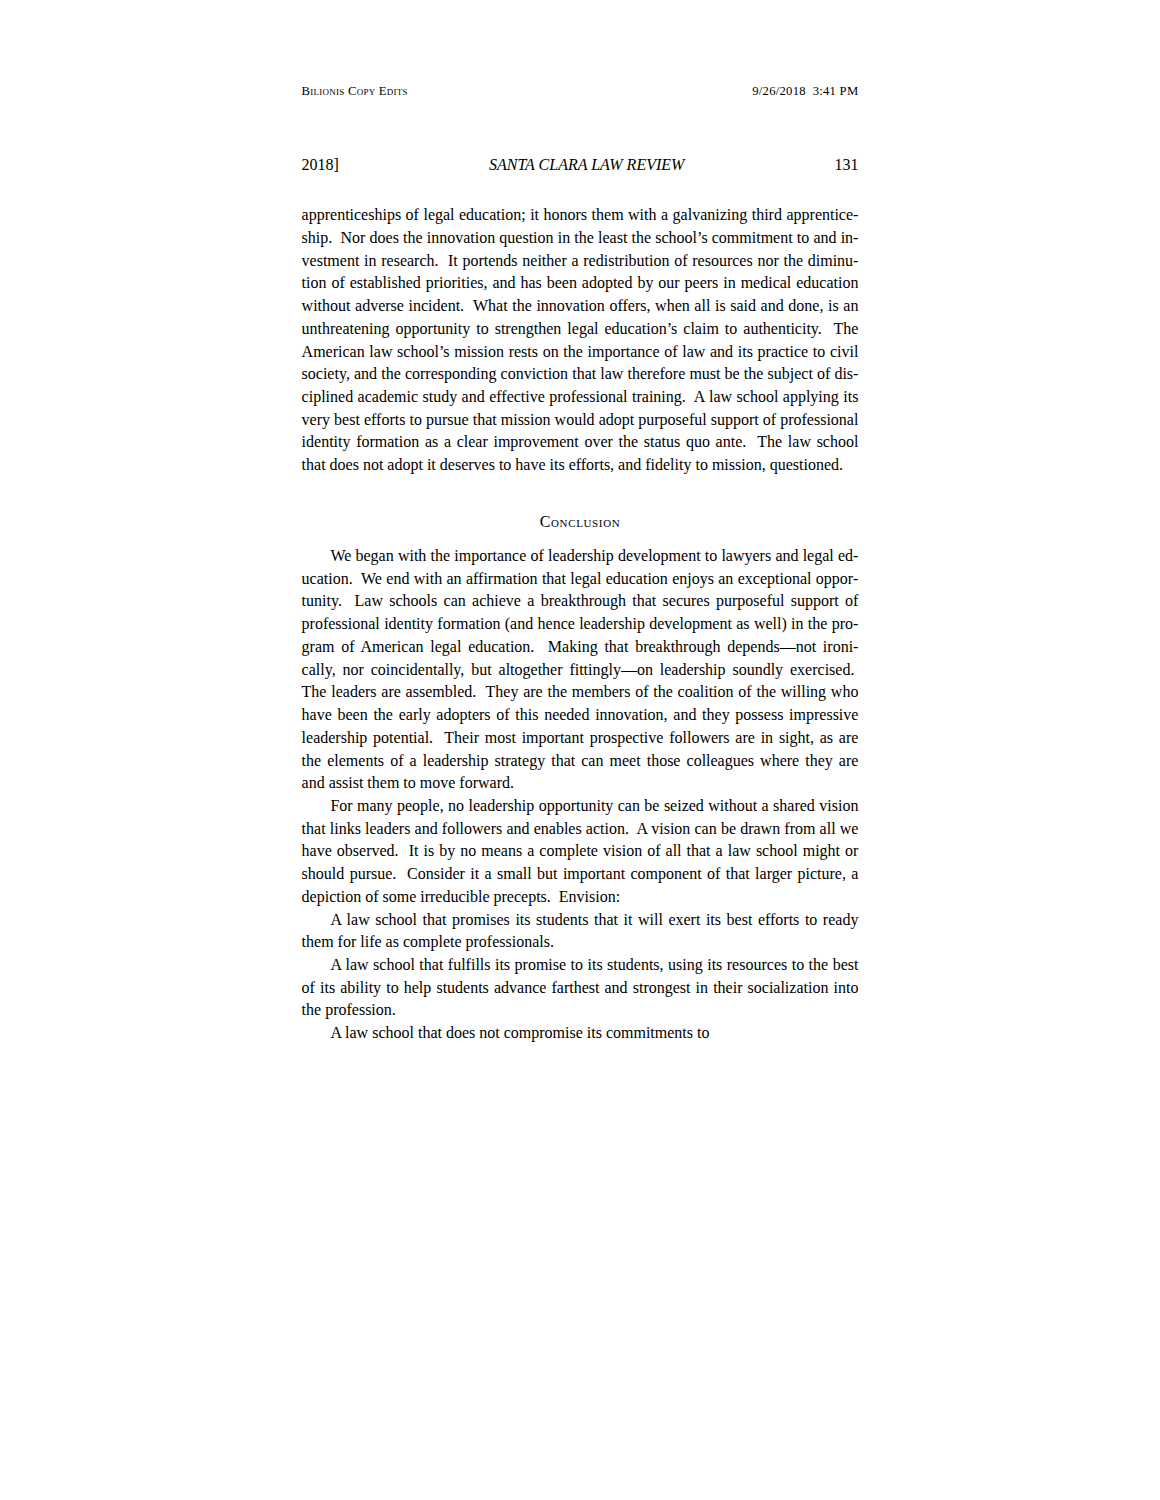Bilionis Copy Edits 9/26/2018 3:41 PM
2018] SANTA CLARA LAW REVIEW 131
apprenticeships of legal education; it honors them with a galvanizing third apprenticeship. Nor does the innovation question in the least the school’s commitment to and investment in research. It portends neither a redistribution of resources nor the diminution of established priorities, and has been adopted by our peers in medical education without adverse incident. What the innovation offers, when all is said and done, is an unthreatening opportunity to strengthen legal education’s claim to authenticity. The American law school’s mission rests on the importance of law and its practice to civil society, and the corresponding conviction that law therefore must be the subject of disciplined academic study and effective professional training. A law school applying its very best efforts to pursue that mission would adopt purposeful support of professional identity formation as a clear improvement over the status quo ante. The law school that does not adopt it deserves to have its efforts, and fidelity to mission, questioned.
Conclusion
We began with the importance of leadership development to lawyers and legal education. We end with an affirmation that legal education enjoys an exceptional opportunity. Law schools can achieve a breakthrough that secures purposeful support of professional identity formation (and hence leadership development as well) in the program of American legal education. Making that breakthrough depends—not ironically, nor coincidentally, but altogether fittingly—on leadership soundly exercised. The leaders are assembled. They are the members of the coalition of the willing who have been the early adopters of this needed innovation, and they possess impressive leadership potential. Their most important prospective followers are in sight, as are the elements of a leadership strategy that can meet those colleagues where they are and assist them to move forward.
For many people, no leadership opportunity can be seized without a shared vision that links leaders and followers and enables action. A vision can be drawn from all we have observed. It is by no means a complete vision of all that a law school might or should pursue. Consider it a small but important component of that larger picture, a depiction of some irreducible precepts. Envision:
A law school that promises its students that it will exert its best efforts to ready them for life as complete professionals.
A law school that fulfills its promise to its students, using its resources to the best of its ability to help students advance farthest and strongest in their socialization into the profession.
A law school that does not compromise its commitments to